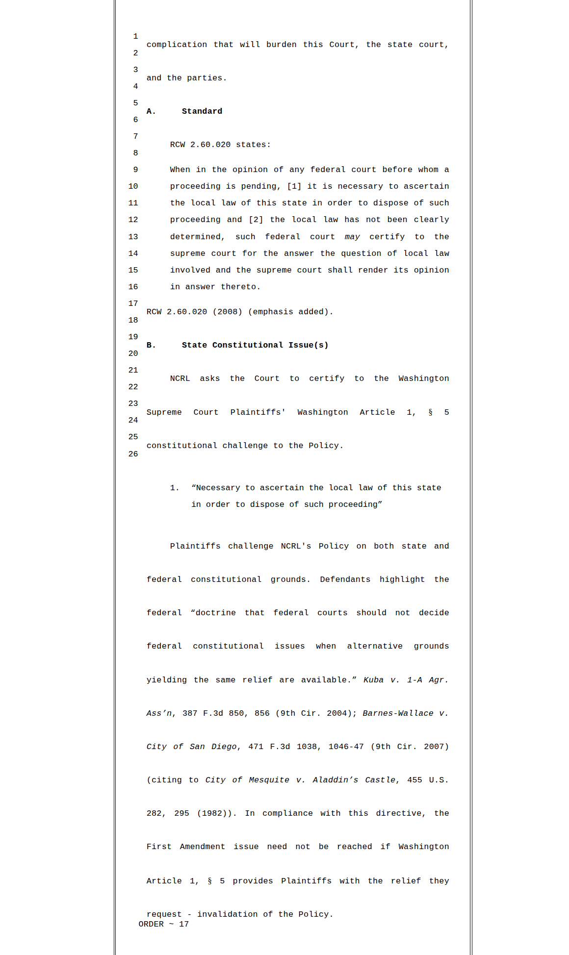1
2
3
4
5
6
7
8
9
10
11
12
13
14
15
16
17
18
19
20
21
22
23
24
25
26
complication that will burden this Court, the state court, and the parties.
A. Standard
RCW 2.60.020 states:
When in the opinion of any federal court before whom a proceeding is pending, [1] it is necessary to ascertain the local law of this state in order to dispose of such proceeding and [2] the local law has not been clearly determined, such federal court may certify to the supreme court for the answer the question of local law involved and the supreme court shall render its opinion in answer thereto.
RCW 2.60.020 (2008) (emphasis added).
B. State Constitutional Issue(s)
NCRL asks the Court to certify to the Washington Supreme Court Plaintiffs' Washington Article 1, § 5 constitutional challenge to the Policy.
1.
“Necessary to ascertain the local law of this state in order to dispose of such proceeding”
Plaintiffs challenge NCRL's Policy on both state and federal constitutional grounds. Defendants highlight the federal “doctrine that federal courts should not decide federal constitutional issues when alternative grounds yielding the same relief are available.” Kuba v. 1-A Agr. Ass’n, 387 F.3d 850, 856 (9th Cir. 2004); Barnes-Wallace v. City of San Diego, 471 F.3d 1038, 1046-47 (9th Cir. 2007) (citing to City of Mesquite v. Aladdin’s Castle, 455 U.S. 282, 295 (1982)). In compliance with this directive, the First Amendment issue need not be reached if Washington Article 1, § 5 provides Plaintiffs with the relief they request - invalidation of the Policy.
ORDER ~ 17